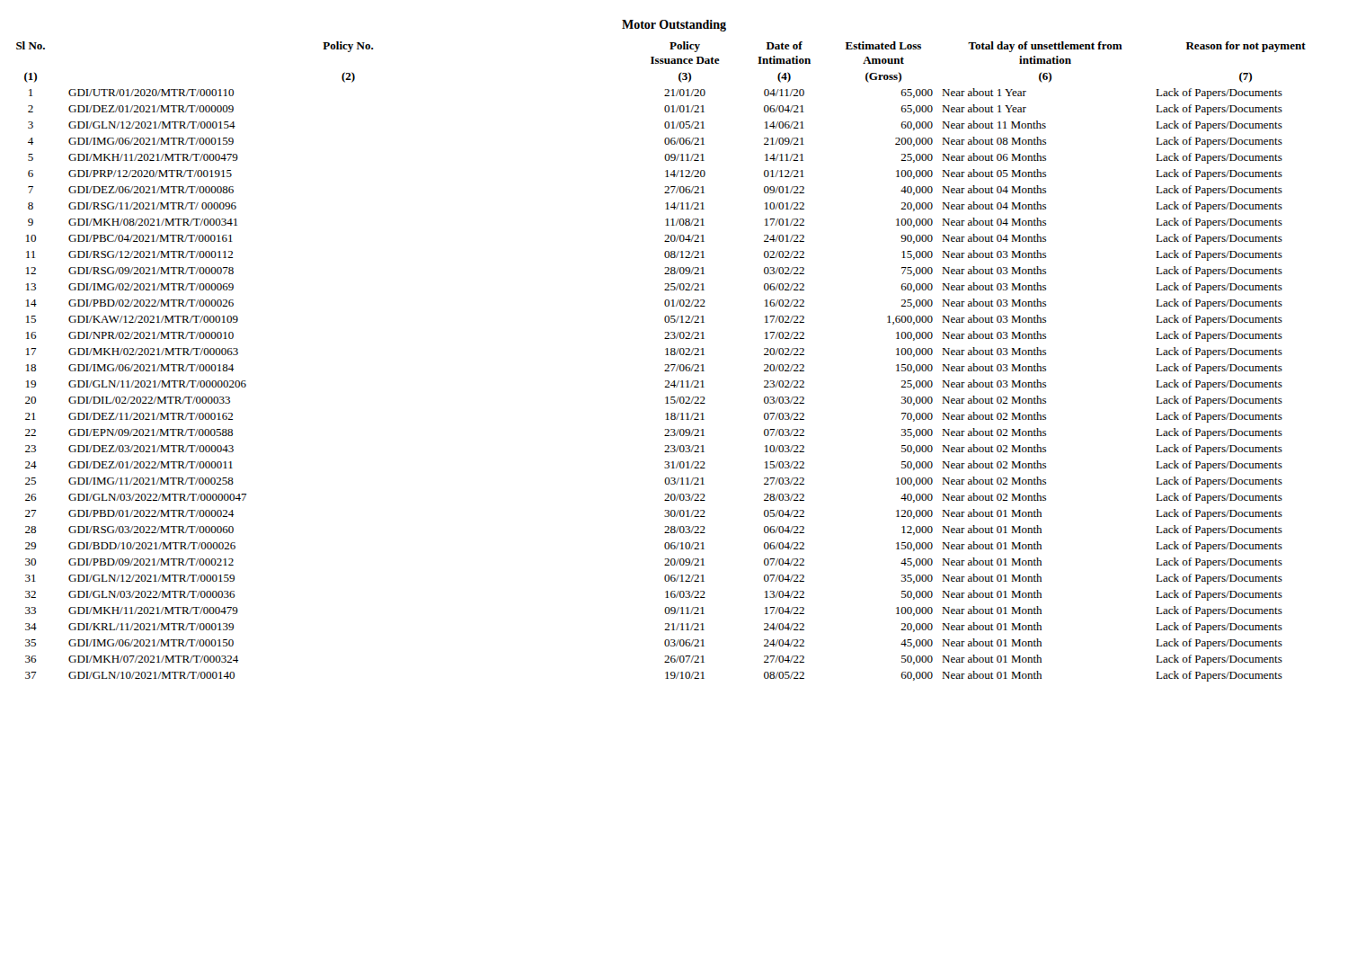Motor Outstanding
| Sl No. | Policy No. | Policy Issuance Date | Date of Intimation | Estimated Loss Amount | Total day of unsettlement from intimation | Reason for not payment |
| --- | --- | --- | --- | --- | --- | --- |
| (1) | (2) | (3) | (4) | (Gross) | (6) | (7) |
| 1 | GDI/UTR/01/2020/MTR/T/000110 | 21/01/20 | 04/11/20 | 65,000 | Near about 1 Year | Lack of Papers/Documents |
| 2 | GDI/DEZ/01/2021/MTR/T/000009 | 01/01/21 | 06/04/21 | 65,000 | Near about 1 Year | Lack of Papers/Documents |
| 3 | GDI/GLN/12/2021/MTR/T/000154 | 01/05/21 | 14/06/21 | 60,000 | Near about 11 Months | Lack of Papers/Documents |
| 4 | GDI/IMG/06/2021/MTR/T/000159 | 06/06/21 | 21/09/21 | 200,000 | Near about 08 Months | Lack of Papers/Documents |
| 5 | GDI/MKH/11/2021/MTR/T/000479 | 09/11/21 | 14/11/21 | 25,000 | Near about 06 Months | Lack of Papers/Documents |
| 6 | GDI/PRP/12/2020/MTR/T/001915 | 14/12/20 | 01/12/21 | 100,000 | Near about 05 Months | Lack of Papers/Documents |
| 7 | GDI/DEZ/06/2021/MTR/T/000086 | 27/06/21 | 09/01/22 | 40,000 | Near about 04 Months | Lack of Papers/Documents |
| 8 | GDI/RSG/11/2021/MTR/T/ 000096 | 14/11/21 | 10/01/22 | 20,000 | Near about 04 Months | Lack of Papers/Documents |
| 9 | GDI/MKH/08/2021/MTR/T/000341 | 11/08/21 | 17/01/22 | 100,000 | Near about 04 Months | Lack of Papers/Documents |
| 10 | GDI/PBC/04/2021/MTR/T/000161 | 20/04/21 | 24/01/22 | 90,000 | Near about 04 Months | Lack of Papers/Documents |
| 11 | GDI/RSG/12/2021/MTR/T/000112 | 08/12/21 | 02/02/22 | 15,000 | Near about 03 Months | Lack of Papers/Documents |
| 12 | GDI/RSG/09/2021/MTR/T/000078 | 28/09/21 | 03/02/22 | 75,000 | Near about 03 Months | Lack of Papers/Documents |
| 13 | GDI/IMG/02/2021/MTR/T/000069 | 25/02/21 | 06/02/22 | 60,000 | Near about 03 Months | Lack of Papers/Documents |
| 14 | GDI/PBD/02/2022/MTR/T/000026 | 01/02/22 | 16/02/22 | 25,000 | Near about 03 Months | Lack of Papers/Documents |
| 15 | GDI/KAW/12/2021/MTR/T/000109 | 05/12/21 | 17/02/22 | 1,600,000 | Near about 03 Months | Lack of Papers/Documents |
| 16 | GDI/NPR/02/2021/MTR/T/000010 | 23/02/21 | 17/02/22 | 100,000 | Near about 03 Months | Lack of Papers/Documents |
| 17 | GDI/MKH/02/2021/MTR/T/000063 | 18/02/21 | 20/02/22 | 100,000 | Near about 03 Months | Lack of Papers/Documents |
| 18 | GDI/IMG/06/2021/MTR/T/000184 | 27/06/21 | 20/02/22 | 150,000 | Near about 03 Months | Lack of Papers/Documents |
| 19 | GDI/GLN/11/2021/MTR/T/00000206 | 24/11/21 | 23/02/22 | 25,000 | Near about 03 Months | Lack of Papers/Documents |
| 20 | GDI/DIL/02/2022/MTR/T/000033 | 15/02/22 | 03/03/22 | 30,000 | Near about 02 Months | Lack of Papers/Documents |
| 21 | GDI/DEZ/11/2021/MTR/T/000162 | 18/11/21 | 07/03/22 | 70,000 | Near about 02 Months | Lack of Papers/Documents |
| 22 | GDI/EPN/09/2021/MTR/T/000588 | 23/09/21 | 07/03/22 | 35,000 | Near about 02 Months | Lack of Papers/Documents |
| 23 | GDI/DEZ/03/2021/MTR/T/000043 | 23/03/21 | 10/03/22 | 50,000 | Near about 02 Months | Lack of Papers/Documents |
| 24 | GDI/DEZ/01/2022/MTR/T/000011 | 31/01/22 | 15/03/22 | 50,000 | Near about 02 Months | Lack of Papers/Documents |
| 25 | GDI/IMG/11/2021/MTR/T/000258 | 03/11/21 | 27/03/22 | 100,000 | Near about 02 Months | Lack of Papers/Documents |
| 26 | GDI/GLN/03/2022/MTR/T/00000047 | 20/03/22 | 28/03/22 | 40,000 | Near about 02 Months | Lack of Papers/Documents |
| 27 | GDI/PBD/01/2022/MTR/T/000024 | 30/01/22 | 05/04/22 | 120,000 | Near about 01 Month | Lack of Papers/Documents |
| 28 | GDI/RSG/03/2022/MTR/T/000060 | 28/03/22 | 06/04/22 | 12,000 | Near about 01 Month | Lack of Papers/Documents |
| 29 | GDI/BDD/10/2021/MTR/T/000026 | 06/10/21 | 06/04/22 | 150,000 | Near about 01 Month | Lack of Papers/Documents |
| 30 | GDI/PBD/09/2021/MTR/T/000212 | 20/09/21 | 07/04/22 | 45,000 | Near about 01 Month | Lack of Papers/Documents |
| 31 | GDI/GLN/12/2021/MTR/T/000159 | 06/12/21 | 07/04/22 | 35,000 | Near about 01 Month | Lack of Papers/Documents |
| 32 | GDI/GLN/03/2022/MTR/T/000036 | 16/03/22 | 13/04/22 | 50,000 | Near about 01 Month | Lack of Papers/Documents |
| 33 | GDI/MKH/11/2021/MTR/T/000479 | 09/11/21 | 17/04/22 | 100,000 | Near about 01 Month | Lack of Papers/Documents |
| 34 | GDI/KRL/11/2021/MTR/T/000139 | 21/11/21 | 24/04/22 | 20,000 | Near about 01 Month | Lack of Papers/Documents |
| 35 | GDI/IMG/06/2021/MTR/T/000150 | 03/06/21 | 24/04/22 | 45,000 | Near about 01 Month | Lack of Papers/Documents |
| 36 | GDI/MKH/07/2021/MTR/T/000324 | 26/07/21 | 27/04/22 | 50,000 | Near about 01 Month | Lack of Papers/Documents |
| 37 | GDI/GLN/10/2021/MTR/T/000140 | 19/10/21 | 08/05/22 | 60,000 | Near about 01 Month | Lack of Papers/Documents |